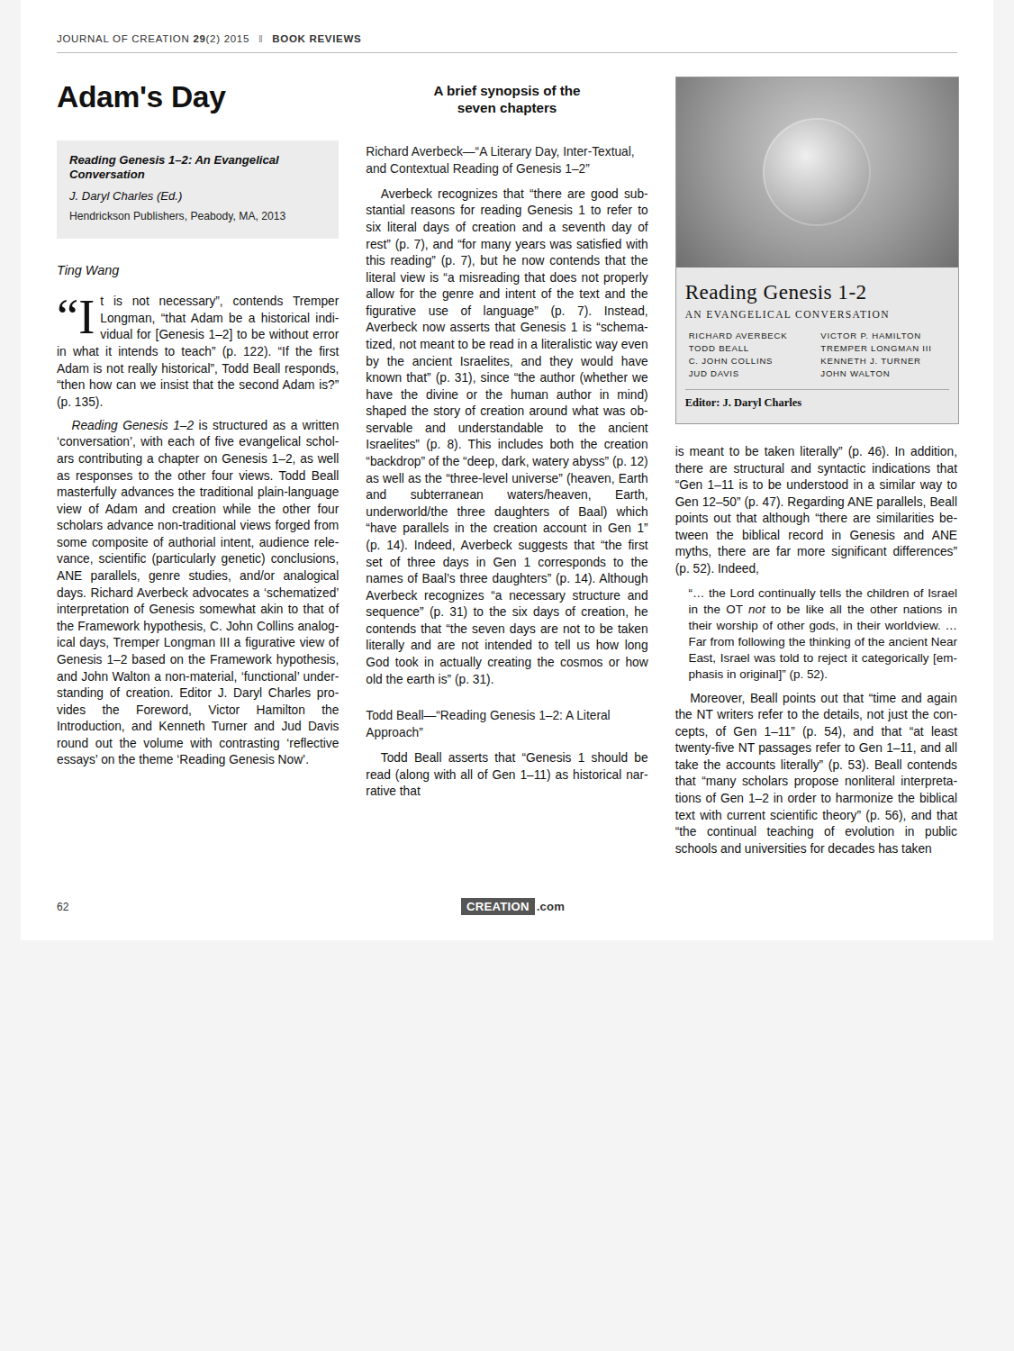Journal of Creation 29(2) 2015 ‖ Book Reviews
Adam's Day
Reading Genesis 1–2: An Evangelical Conversation J. Daryl Charles (Ed.) Hendrickson Publishers, Peabody, MA, 2013
Ting Wang
“It is not necessary”, contends Tremper Longman, “that Adam be a historical individual for [Genesis 1–2] to be without error in what it intends to teach” (p. 122). “If the first Adam is not really historical”, Todd Beall responds, “then how can we insist that the second Adam is?” (p. 135).
Reading Genesis 1–2 is structured as a written ‘conversation’, with each of five evangelical scholars contributing a chapter on Genesis 1–2, as well as responses to the other four views. Todd Beall masterfully advances the traditional plain-language view of Adam and creation while the other four scholars advance non-traditional views forged from some composite of authorial intent, audience relevance, scientific (particularly genetic) conclusions, ANE parallels, genre studies, and/or analogical days. Richard Averbeck advocates a ‘schematized’ interpretation of Genesis somewhat akin to that of the Framework hypothesis, C. John Collins analogical days, Tremper Longman III a figurative view of Genesis 1–2 based on the Framework hypothesis, and John Walton a non-material, ‘functional’ understanding of creation. Editor J. Daryl Charles provides the Foreword, Victor Hamilton the Introduction, and Kenneth Turner and Jud Davis round out the volume with contrasting ‘reflective essays’ on the theme ‘Reading Genesis Now’.
A brief synopsis of the
seven chapters
Richard Averbeck—“A Literary Day, Inter-Textual, and Contextual Reading of Genesis 1–2”
Averbeck recognizes that “there are good substantial reasons for reading Genesis 1 to refer to six literal days of creation and a seventh day of rest” (p. 7), and “for many years was satisfied with this reading” (p. 7), but he now contends that the literal view is “a misreading that does not properly allow for the genre and intent of the text and the figurative use of language” (p. 7). Instead, Averbeck now asserts that Genesis 1 is “schematized, not meant to be read in a literalistic way even by the ancient Israelites, and they would have known that” (p. 31), since “the author (whether we have the divine or the human author in mind) shaped the story of creation around what was observable and understandable to the ancient Israelites” (p. 8). This includes both the creation “backdrop” of the “deep, dark, watery abyss” (p. 12) as well as the “three-level universe” (heaven, Earth and subterranean waters/heaven, Earth, underworld/the three daughters of Baal) which “have parallels in the creation account in Gen 1” (p. 14). Indeed, Averbeck suggests that “the first set of three days in Gen 1 corresponds to the names of Baal’s three daughters” (p. 14). Although Averbeck recognizes “a necessary structure and sequence” (p. 31) to the six days of creation, he contends that “the seven days are not to be taken literally and are not intended to tell us how long God took in actually creating the cosmos or how old the earth is” (p. 31).
Todd Beall—“Reading Genesis 1–2: A Literal Approach”
Todd Beall asserts that “Genesis 1 should be read (along with all of Gen 1–11) as historical narrative that
Reading Genesis 1-2
An Evangelical Conversation
Richard Averbeck Victor P. Hamilton Todd Beall Tremper Longman III C. John Collins Kenneth J. Turner Jud Davis John Walton
Editor: J. Daryl Charles
is meant to be taken literally” (p. 46). In addition, there are structural and syntactic indications that “Gen 1–11 is to be understood in a similar way to Gen 12–50” (p. 47). Regarding ANE parallels, Beall points out that although “there are similarities between the biblical record in Genesis and ANE myths, there are far more significant differences” (p. 52). Indeed,
“… the Lord continually tells the children of Israel in the OT not to be like all the other nations in their worship of other gods, in their worldview. … Far from following the thinking of the ancient Near East, Israel was told to reject it categorically [emphasis in original]” (p. 52).
Moreover, Beall points out that “time and again the NT writers refer to the details, not just the concepts, of Gen 1–11” (p. 54), and that “at least twenty-five NT passages refer to Gen 1–11, and all take the accounts literally” (p. 53). Beall contends that “many scholars propose nonliteral interpretations of Gen 1–2 in order to harmonize the biblical text with current scientific theory” (p. 56), and that “the continual teaching of evolution in public schools and universities for decades has taken
62 CREATION.com